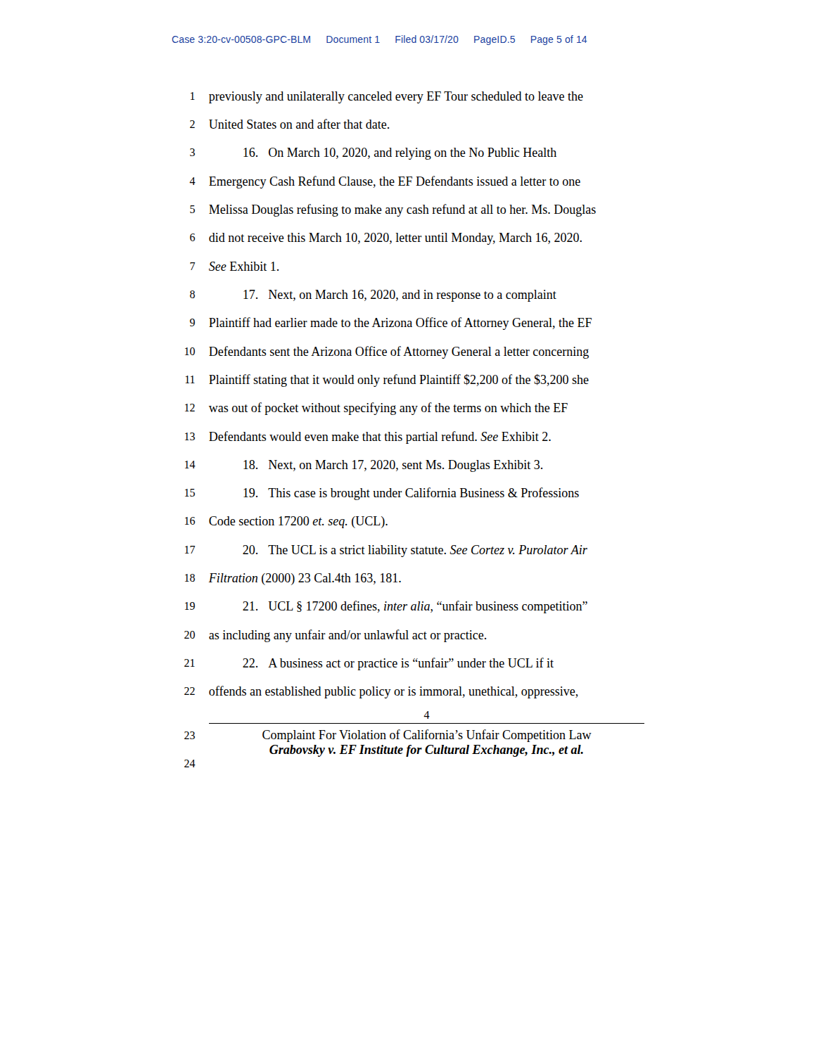Case 3:20-cv-00508-GPC-BLM Document 1 Filed 03/17/20 PageID.5 Page 5 of 14
previously and unilaterally canceled every EF Tour scheduled to leave the
United States on and after that date.
16. On March 10, 2020, and relying on the No Public Health
Emergency Cash Refund Clause, the EF Defendants issued a letter to one
Melissa Douglas refusing to make any cash refund at all to her. Ms. Douglas
did not receive this March 10, 2020, letter until Monday, March 16, 2020.
See Exhibit 1.
17. Next, on March 16, 2020, and in response to a complaint
Plaintiff had earlier made to the Arizona Office of Attorney General, the EF
Defendants sent the Arizona Office of Attorney General a letter concerning
Plaintiff stating that it would only refund Plaintiff $2,200 of the $3,200 she
was out of pocket without specifying any of the terms on which the EF
Defendants would even make that this partial refund. See Exhibit 2.
18. Next, on March 17, 2020, sent Ms. Douglas Exhibit 3.
19. This case is brought under California Business & Professions
Code section 17200 et. seq. (UCL).
20. The UCL is a strict liability statute. See Cortez v. Purolator Air
Filtration (2000) 23 Cal.4th 163, 181.
21. UCL § 17200 defines, inter alia, “unfair business competition”
as including any unfair and/or unlawful act or practice.
22. A business act or practice is “unfair” under the UCL if it
offends an established public policy or is immoral, unethical, oppressive,
23
24
4
Complaint For Violation of California’s Unfair Competition Law
Grabovsky v. EF Institute for Cultural Exchange, Inc., et al.